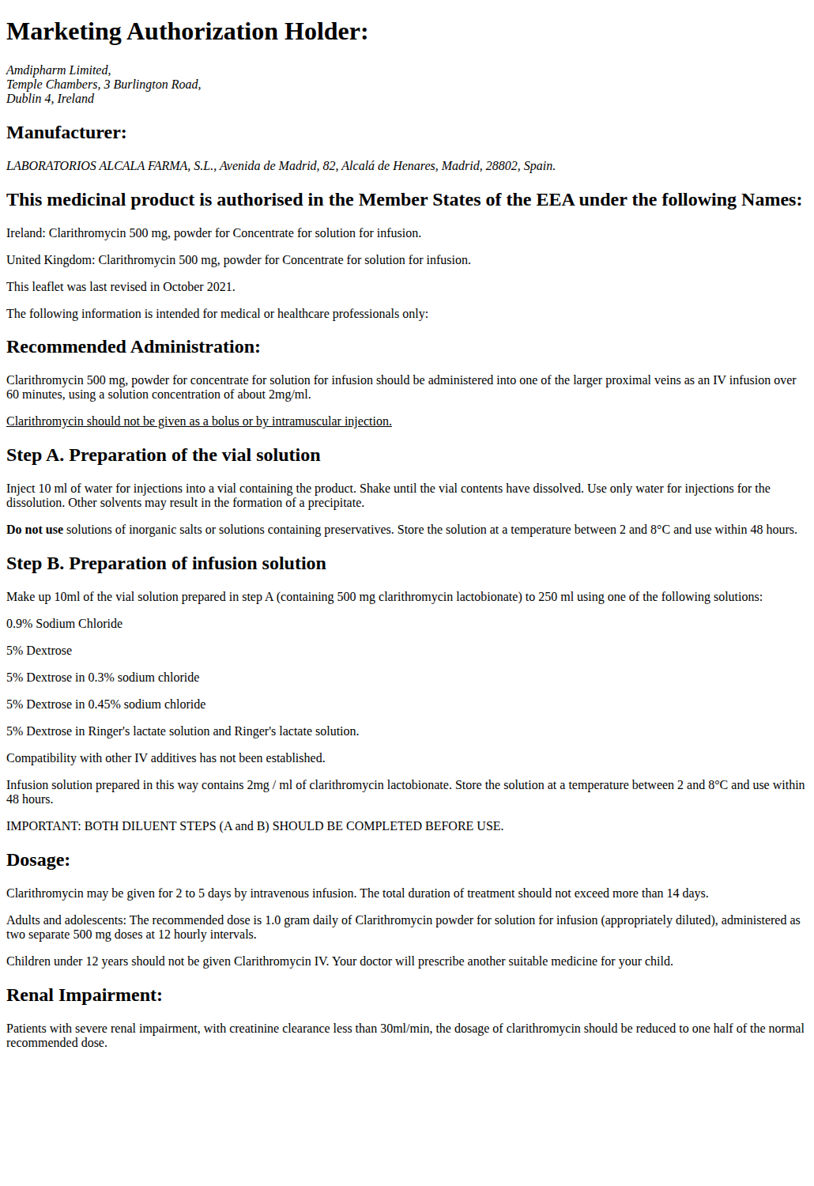Marketing Authorization Holder:
Amdipharm Limited,
Temple Chambers, 3 Burlington Road,
Dublin 4, Ireland
Manufacturer:
LABORATORIOS ALCALA FARMA, S.L., Avenida de Madrid, 82, Alcalá de Henares, Madrid, 28802, Spain.
This medicinal product is authorised in the Member States of the EEA under the following Names:
Ireland: Clarithromycin 500 mg, powder for Concentrate for solution for infusion.
United Kingdom: Clarithromycin 500 mg, powder for Concentrate for solution for infusion.
This leaflet was last revised in October 2021.
The following information is intended for medical or healthcare professionals only:
Recommended Administration:
Clarithromycin 500 mg, powder for concentrate for solution for infusion should be administered into one of the larger proximal veins as an IV infusion over 60 minutes, using a solution concentration of about 2mg/ml.
Clarithromycin should not be given as a bolus or by intramuscular injection.
Step A. Preparation of the vial solution
Inject 10 ml of water for injections into a vial containing the product. Shake until the vial contents have dissolved. Use only water for injections for the dissolution. Other solvents may result in the formation of a precipitate.
Do not use solutions of inorganic salts or solutions containing preservatives. Store the solution at a temperature between 2 and 8°C and use within 48 hours.
Step B. Preparation of infusion solution
Make up 10ml of the vial solution prepared in step A (containing 500 mg clarithromycin lactobionate) to 250 ml using one of the following solutions:
0.9% Sodium Chloride
5% Dextrose
5% Dextrose in 0.3% sodium chloride
5% Dextrose in 0.45% sodium chloride
5% Dextrose in Ringer's lactate solution and Ringer's lactate solution.
Compatibility with other IV additives has not been established.
Infusion solution prepared in this way contains 2mg / ml of clarithromycin lactobionate. Store the solution at a temperature between 2 and 8°C and use within 48 hours.
IMPORTANT: BOTH DILUENT STEPS (A and B) SHOULD BE COMPLETED BEFORE USE.
Dosage:
Clarithromycin may be given for 2 to 5 days by intravenous infusion. The total duration of treatment should not exceed more than 14 days.
Adults and adolescents: The recommended dose is 1.0 gram daily of Clarithromycin powder for solution for infusion (appropriately diluted), administered as two separate 500 mg doses at 12 hourly intervals.
Children under 12 years should not be given Clarithromycin IV. Your doctor will prescribe another suitable medicine for your child.
Renal Impairment:
Patients with severe renal impairment, with creatinine clearance less than 30ml/min, the dosage of clarithromycin should be reduced to one half of the normal recommended dose.